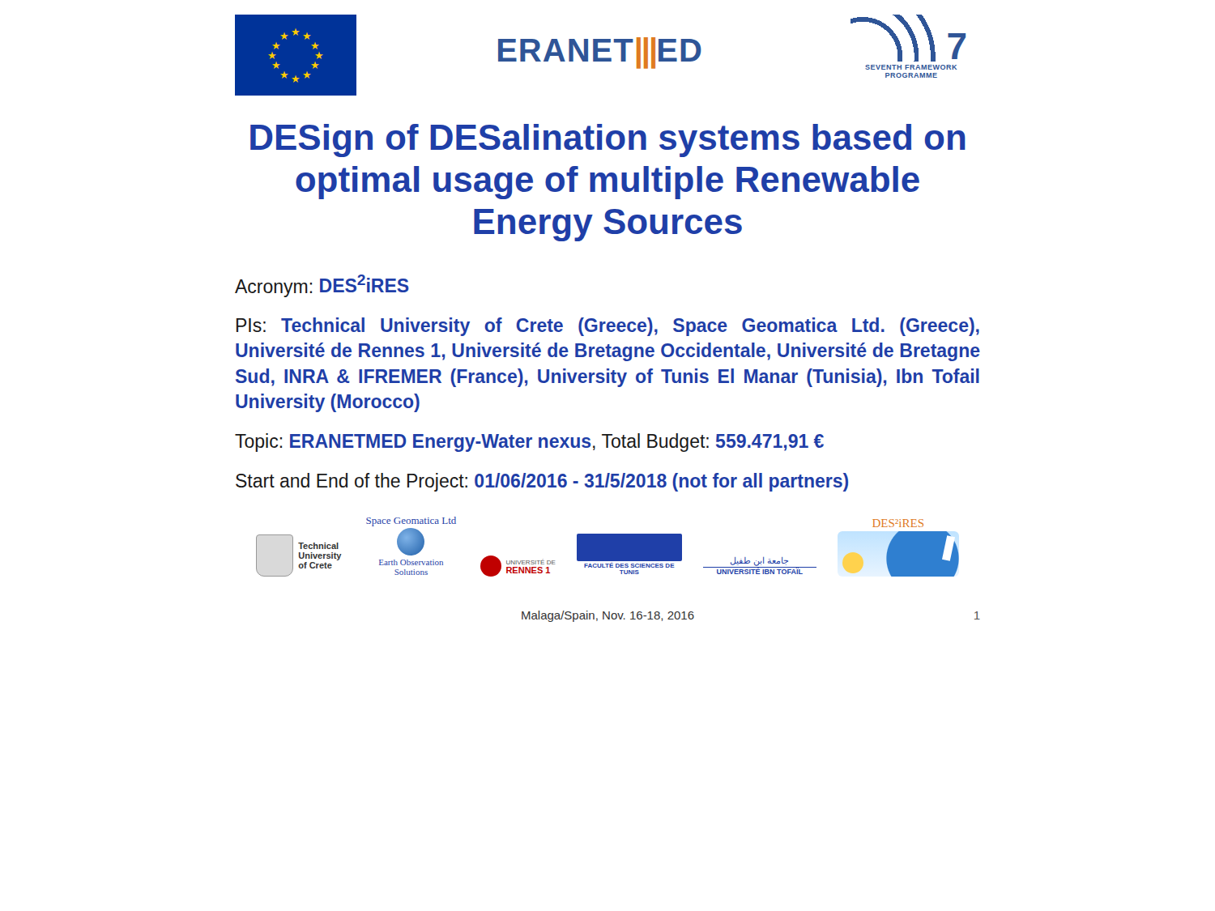★ ★ ★ ★ ★ ★ ★ ★ ★ ★ ★ ★
ERANET|||ED
Seventh Framework
Programme
DESign of DESalination systems based on optimal usage of multiple Renewable Energy Sources
Acronym: DES2iRES
PIs: Technical University of Crete (Greece), Space Geomatica Ltd. (Greece), Université de Rennes 1, Université de Bretagne Occidentale, Université de Bretagne Sud, INRA & IFREMER (France), University of Tunis El Manar (Tunisia), Ibn Tofail University (Morocco)
Topic: ERANETMED Energy-Water nexus, Total Budget: 559.471,91 €
Start and End of the Project: 01/06/2016 - 31/5/2018 (not for all partners)
Technical
University
of Crete
Space Geomatica Ltd
Earth Observation Solutions
UNIVERSITÉ DE
RENNES 1
FACULTÉ DES SCIENCES DE TUNIS
جامعة ابن طفيل
UNIVERSITÉ IBN TOFAÏL
DES²iRES
Malaga/Spain, Nov. 16-18, 2016
1